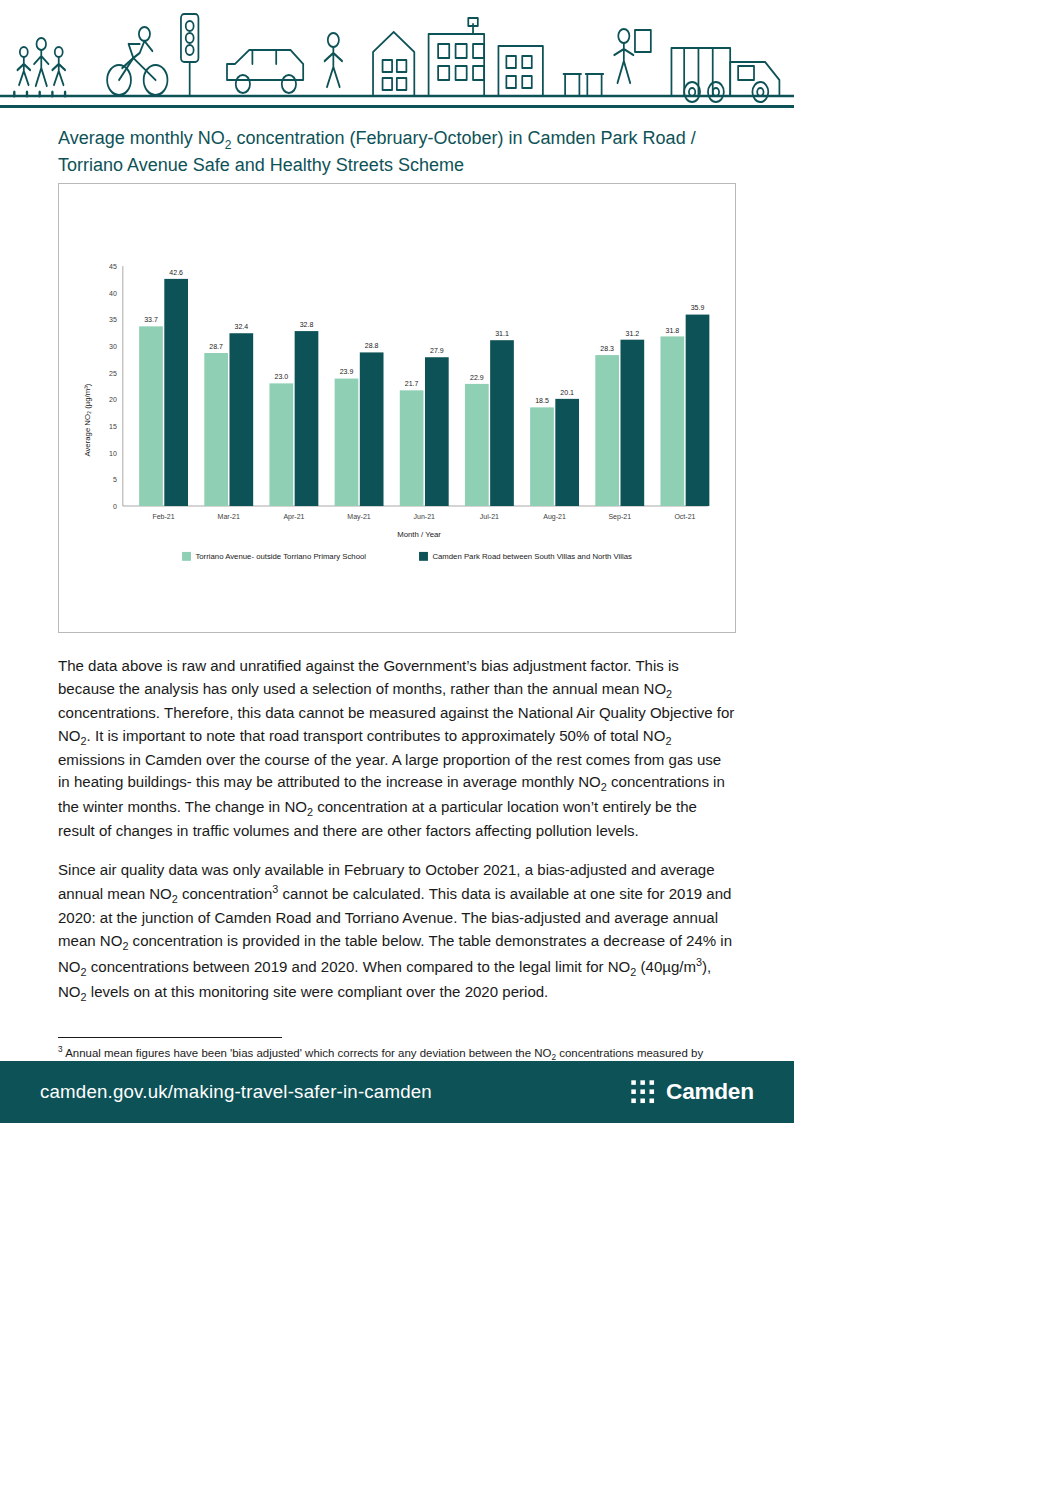Average monthly NO2 concentration (February-October) in Camden Park Road /
Torriano Avenue Safe and Healthy Streets Scheme
45 40 35 30 25 20 15 10 5 0 Average NO₂ (µg/m³) 33.7 42.6 28.7 32.4 23.0 32.8 23.9 28.8 21.7 27.9 22.9 31.1 18.5 20.1 28.3 31.2 31.8 35.9 Feb-21 Mar-21 Apr-21 May-21 Jun-21 Jul-21 Aug-21 Sep-21 Oct-21 Month / Year Torriano Avenue- outside Torriano Primary School Camden Park Road between South Villas and North Villas
The data above is raw and unratified against the Government’s bias adjustment factor. This is because the analysis has only used a selection of months, rather than the annual mean NO2 concentrations. Therefore, this data cannot be measured against the National Air Quality Objective for NO2. It is important to note that road transport contributes to approximately 50% of total NO2 emissions in Camden over the course of the year. A large proportion of the rest comes from gas use in heating buildings- this may be attributed to the increase in average monthly NO2 concentrations in the winter months. The change in NO2 concentration at a particular location won’t entirely be the result of changes in traffic volumes and there are other factors affecting pollution levels.
Since air quality data was only available in February to October 2021, a bias-adjusted and average annual mean NO2 concentration3 cannot be calculated. This data is available at one site for 2019 and 2020: at the junction of Camden Road and Torriano Avenue. The bias-adjusted and average annual mean NO2 concentration is provided in the table below. The table demonstrates a decrease of 24% in NO2 concentrations between 2019 and 2020. When compared to the legal limit for NO2 (40µg/m3), NO2 levels on at this monitoring site were compliant over the 2020 period.
3 Annual mean figures have been 'bias adjusted' which corrects for any deviation between the NO2 concentrations measured by diffusion tubes and the 'true' NO2 concentration in the air as measured by a more accurate electrochemical sensor
camden.gov.uk/making-travel-safer-in-camden
Camden